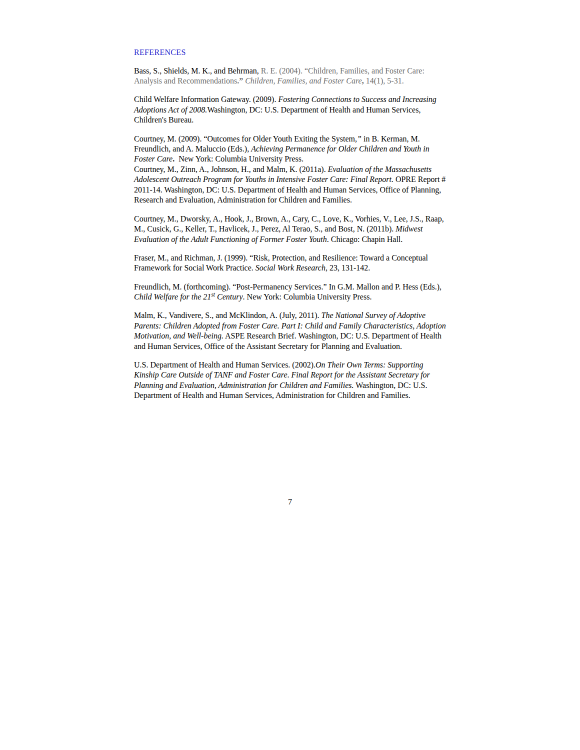REFERENCES
Bass, S., Shields, M. K., and Behrman, R. E. (2004). “Children, Families, and Foster Care: Analysis and Recommendations.” Children, Families, and Foster Care, 14(1), 5-31.
Child Welfare Information Gateway. (2009). Fostering Connections to Success and Increasing Adoptions Act of 2008. Washington, DC: U.S. Department of Health and Human Services, Children's Bureau.
Courtney, M. (2009). “Outcomes for Older Youth Exiting the System,” in B. Kerman, M. Freundlich, and A. Maluccio (Eds.), Achieving Permanence for Older Children and Youth in Foster Care. New York: Columbia University Press.
Courtney, M., Zinn, A., Johnson, H., and Malm, K. (2011a). Evaluation of the Massachusetts Adolescent Outreach Program for Youths in Intensive Foster Care: Final Report. OPRE Report # 2011-14. Washington, DC: U.S. Department of Health and Human Services, Office of Planning, Research and Evaluation, Administration for Children and Families.
Courtney, M., Dworsky, A., Hook, J., Brown, A., Cary, C., Love, K., Vorhies, V., Lee, J.S., Raap, M., Cusick, G., Keller, T., Havlicek, J., Perez, Al Terao, S., and Bost, N. (2011b). Midwest Evaluation of the Adult Functioning of Former Foster Youth. Chicago: Chapin Hall.
Fraser, M., and Richman, J. (1999). “Risk, Protection, and Resilience: Toward a Conceptual Framework for Social Work Practice. Social Work Research, 23, 131-142.
Freundlich, M. (forthcoming). “Post-Permanency Services.” In G.M. Mallon and P. Hess (Eds.), Child Welfare for the 21st Century. New York: Columbia University Press.
Malm, K., Vandivere, S., and McKlindon, A. (July, 2011). The National Survey of Adoptive Parents: Children Adopted from Foster Care. Part I: Child and Family Characteristics, Adoption Motivation, and Well-being. ASPE Research Brief. Washington, DC: U.S. Department of Health and Human Services, Office of the Assistant Secretary for Planning and Evaluation.
U.S. Department of Health and Human Services. (2002).On Their Own Terms: Supporting Kinship Care Outside of TANF and Foster Care. Final Report for the Assistant Secretary for Planning and Evaluation, Administration for Children and Families. Washington, DC: U.S. Department of Health and Human Services, Administration for Children and Families.
7